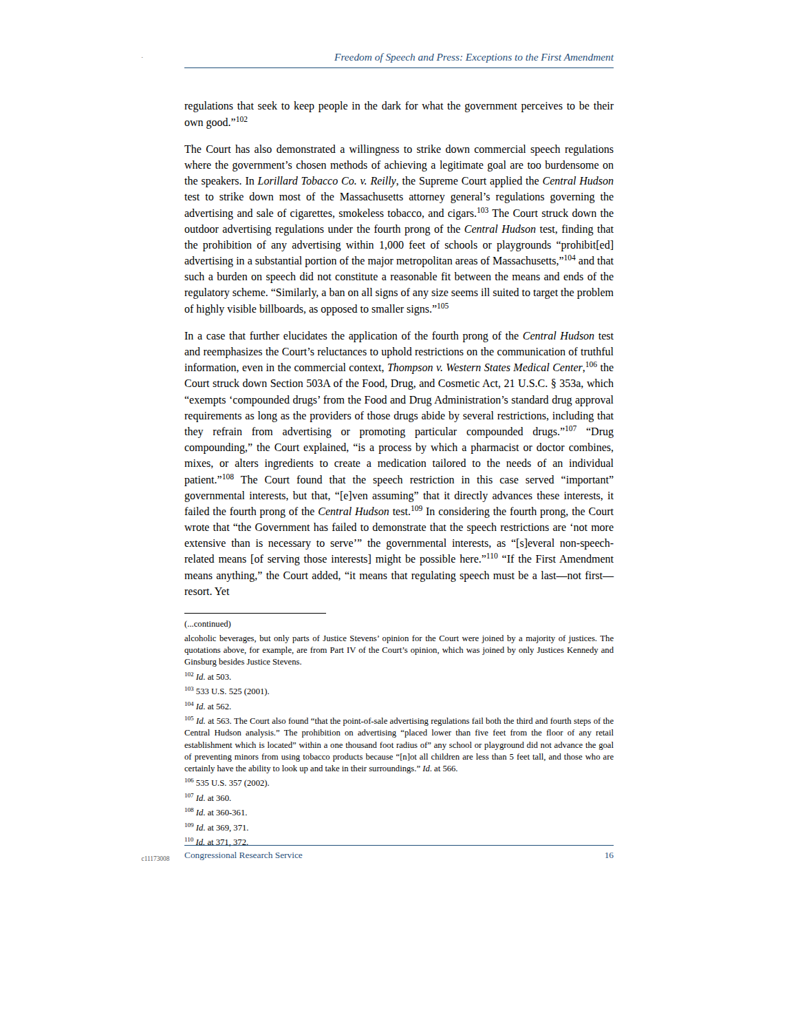.
Freedom of Speech and Press: Exceptions to the First Amendment
regulations that seek to keep people in the dark for what the government perceives to be their own good.”102
The Court has also demonstrated a willingness to strike down commercial speech regulations where the government’s chosen methods of achieving a legitimate goal are too burdensome on the speakers. In Lorillard Tobacco Co. v. Reilly, the Supreme Court applied the Central Hudson test to strike down most of the Massachusetts attorney general’s regulations governing the advertising and sale of cigarettes, smokeless tobacco, and cigars.103 The Court struck down the outdoor advertising regulations under the fourth prong of the Central Hudson test, finding that the prohibition of any advertising within 1,000 feet of schools or playgrounds “prohibit[ed] advertising in a substantial portion of the major metropolitan areas of Massachusetts,”104 and that such a burden on speech did not constitute a reasonable fit between the means and ends of the regulatory scheme. “Similarly, a ban on all signs of any size seems ill suited to target the problem of highly visible billboards, as opposed to smaller signs.”105
In a case that further elucidates the application of the fourth prong of the Central Hudson test and reemphasizes the Court’s reluctances to uphold restrictions on the communication of truthful information, even in the commercial context, Thompson v. Western States Medical Center,106 the Court struck down Section 503A of the Food, Drug, and Cosmetic Act, 21 U.S.C. § 353a, which “exempts ‘compounded drugs’ from the Food and Drug Administration’s standard drug approval requirements as long as the providers of those drugs abide by several restrictions, including that they refrain from advertising or promoting particular compounded drugs.”107 “Drug compounding,” the Court explained, “is a process by which a pharmacist or doctor combines, mixes, or alters ingredients to create a medication tailored to the needs of an individual patient.”108 The Court found that the speech restriction in this case served “important” governmental interests, but that, “[e]ven assuming” that it directly advances these interests, it failed the fourth prong of the Central Hudson test.109 In considering the fourth prong, the Court wrote that “the Government has failed to demonstrate that the speech restrictions are ‘not more extensive than is necessary to serve’” the governmental interests, as “[s]everal non-speech-related means [of serving those interests] might be possible here.”110 “If the First Amendment means anything,” the Court added, “it means that regulating speech must be a last—not first—resort. Yet
(...continued)
alcoholic beverages, but only parts of Justice Stevens’ opinion for the Court were joined by a majority of justices. The quotations above, for example, are from Part IV of the Court’s opinion, which was joined by only Justices Kennedy and Ginsburg besides Justice Stevens.
102 Id. at 503.
103 533 U.S. 525 (2001).
104 Id. at 562.
105 Id. at 563. The Court also found “that the point-of-sale advertising regulations fail both the third and fourth steps of the Central Hudson analysis.” The prohibition on advertising “placed lower than five feet from the floor of any retail establishment which is located” within a one thousand foot radius of” any school or playground did not advance the goal of preventing minors from using tobacco products because “[n]ot all children are less than 5 feet tall, and those who are certainly have the ability to look up and take in their surroundings.” Id. at 566.
106 535 U.S. 357 (2002).
107 Id. at 360.
108 Id. at 360-361.
109 Id. at 369, 371.
110 Id. at 371, 372.
c11173008
Congressional Research Service 16